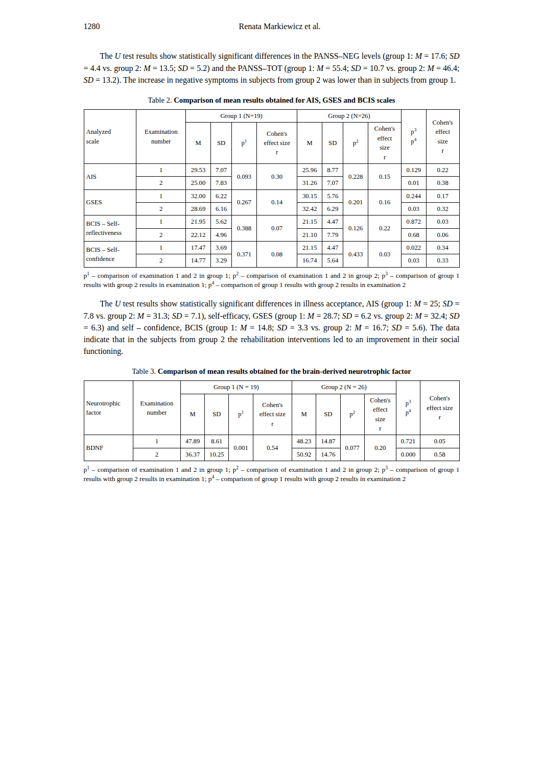1280 Renata Markiewicz et al.
The U test results show statistically significant differences in the PANSS–NEG levels (group 1: M = 17.6; SD = 4.4 vs. group 2: M = 13.5; SD = 5.2) and the PANSS–TOT (group 1: M = 55.4; SD = 10.7 vs. group 2: M = 46.4; SD = 13.2). The increase in negative symptoms in subjects from group 2 was lower than in subjects from group 1.
Table 2. Comparison of mean results obtained for AIS, GSES and BCIS scales
| Analyzed scale | Examination number | Group 1 (N=19) | Group 2 (N=26) | p 3 p 4 | Cohen's effect size r |
| --- | --- | --- | --- | --- | --- |
| M | SD | p 1 | Cohen's effect size r | M | SD | p 2 | Cohen's effect size r |
| AIS | 1 | 29.53 | 7.07 | 0.093 | 0.30 | 25.96 | 8.77 | 0.228 | 0.15 | 0.129 | 0.22 |
| 2 | 25.00 | 7.83 | 31.26 | 7.07 | 0.01 | 0.38 |
| GSES | 1 | 32.00 | 6.22 | 0.267 | 0.14 | 30.15 | 5.76 | 0.201 | 0.16 | 0.244 | 0.17 |
| 2 | 28.69 | 6.16 | 32.42 | 6.29 | 0.03 | 0.32 |
| BCIS – Self- reflectiveness | 1 | 21.95 | 5.62 | 0.388 | 0.07 | 21.15 | 4.47 | 0.126 | 0.22 | 0.872 | 0.03 |
| 2 | 22.12 | 4.96 | 21.10 | 7.79 | 0.68 | 0.06 |
| BCIS – Self- confidence | 1 | 17.47 | 3.69 | 0.371 | 0.08 | 21.15 | 4.47 | 0.433 | 0.03 | 0.022 | 0.34 |
| 2 | 14.77 | 3.29 | 16.74 | 5.64 | 0.03 | 0.33 |
p1 – comparison of examination 1 and 2 in group 1; p2 – comparison of examination 1 and 2 in group 2; p3 – comparison of group 1 results with group 2 results in examination 1; p4 – comparison of group 1 results with group 2 results in examination 2
The U test results show statistically significant differences in illness acceptance, AIS (group 1: M = 25; SD = 7.8 vs. group 2: M = 31.3; SD = 7.1), self-efficacy, GSES (group 1: M = 28.7; SD = 6.2 vs. group 2: M = 32.4; SD = 6.3) and self – confidence, BCIS (group 1: M = 14.8; SD = 3.3 vs. group 2: M = 16.7; SD = 5.6). The data indicate that in the subjects from group 2 the rehabilitation interventions led to an improvement in their social functioning.
Table 3. Comparison of mean results obtained for the brain-derived neurotrophic factor
| Neurotrophic factor | Examination number | Group 1 (N = 19) | Group 2 (N = 26) | p 3 p 4 | Cohen's effect size r |
| --- | --- | --- | --- | --- | --- |
| M | SD | p 1 | Cohen's effect size r | M | SD | p 2 | Cohen's effect size r |
| BDNF | 1 | 47.89 | 8.61 | 0.001 | 0.54 | 48.23 | 14.87 | 0.077 | 0.20 | 0.721 | 0.05 |
| 2 | 36.37 | 10.25 | 50.92 | 14.76 | 0.000 | 0.58 |
p1 – comparison of examination 1 and 2 in group 1; p2 – comparison of examination 1 and 2 in group 2; p3 – comparison of group 1 results with group 2 results in examination 1; p4 – comparison of group 1 results with group 2 results in examination 2